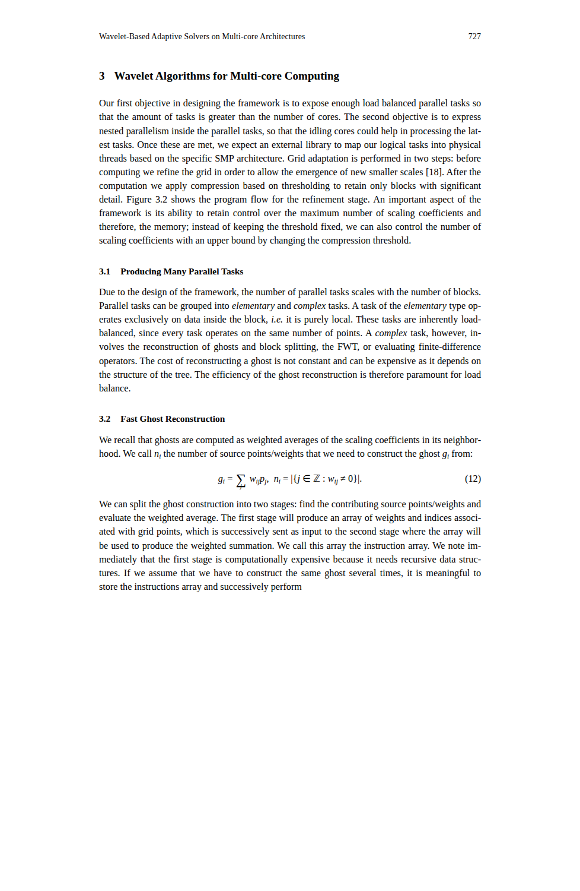Wavelet-Based Adaptive Solvers on Multi-core Architectures 727
3 Wavelet Algorithms for Multi-core Computing
Our first objective in designing the framework is to expose enough load balanced parallel tasks so that the amount of tasks is greater than the number of cores. The second objective is to express nested parallelism inside the parallel tasks, so that the idling cores could help in processing the latest tasks. Once these are met, we expect an external library to map our logical tasks into physical threads based on the specific SMP architecture. Grid adaptation is performed in two steps: before computing we refine the grid in order to allow the emergence of new smaller scales [18]. After the computation we apply compression based on thresholding to retain only blocks with significant detail. Figure 3.2 shows the program flow for the refinement stage. An important aspect of the framework is its ability to retain control over the maximum number of scaling coefficients and therefore, the memory; instead of keeping the threshold fixed, we can also control the number of scaling coefficients with an upper bound by changing the compression threshold.
3.1 Producing Many Parallel Tasks
Due to the design of the framework, the number of parallel tasks scales with the number of blocks. Parallel tasks can be grouped into elementary and complex tasks. A task of the elementary type operates exclusively on data inside the block, i.e. it is purely local. These tasks are inherently load-balanced, since every task operates on the same number of points. A complex task, however, involves the reconstruction of ghosts and block splitting, the FWT, or evaluating finite-difference operators. The cost of reconstructing a ghost is not constant and can be expensive as it depends on the structure of the tree. The efficiency of the ghost reconstruction is therefore paramount for load balance.
3.2 Fast Ghost Reconstruction
We recall that ghosts are computed as weighted averages of the scaling coefficients in its neighborhood. We call ni the number of source points/weights that we need to construct the ghost gi from:
gi = ∑j wij pj, ni = |{j ∈ ℤ : wij ≠ 0}|.
(12)
We can split the ghost construction into two stages: find the contributing source points/weights and evaluate the weighted average. The first stage will produce an array of weights and indices associated with grid points, which is successively sent as input to the second stage where the array will be used to produce the weighted summation. We call this array the instruction array. We note immediately that the first stage is computationally expensive because it needs recursive data structures. If we assume that we have to construct the same ghost several times, it is meaningful to store the instructions array and successively perform